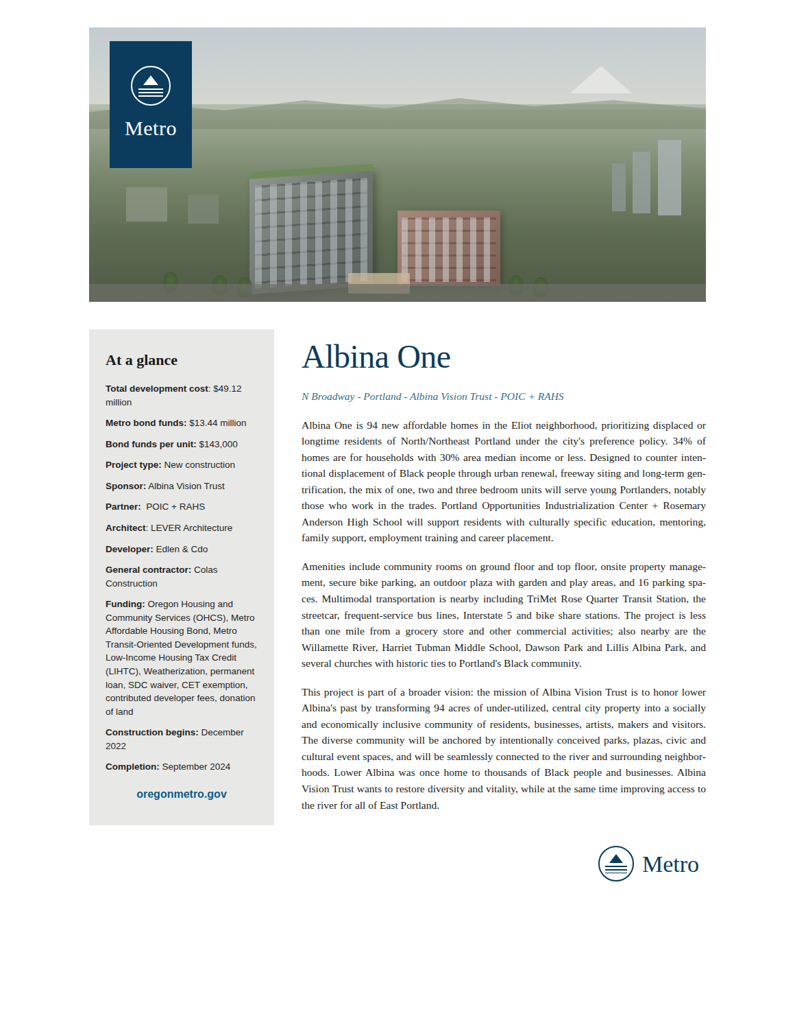Metro
At a glance
Total development cost: $49.12 million
Metro bond funds: $13.44 million
Bond funds per unit: $143,000
Project type: New construction
Sponsor: Albina Vision Trust
Partner: POIC + RAHS
Architect: LEVER Architecture
Developer: Edlen & Cdo
General contractor: Colas Construction
Funding: Oregon Housing and Community Services (OHCS), Metro Affordable Housing Bond, Metro Transit-Oriented Development funds, Low-Income Housing Tax Credit (LIHTC), Weatherization, permanent loan, SDC waiver, CET exemption, contributed developer fees, donation of land
Construction begins: December 2022
Completion: September 2024
oregonmetro.gov
Albina One
N Broadway - Portland - Albina Vision Trust - POIC + RAHS
Albina One is 94 new affordable homes in the Eliot neighborhood, prioritizing displaced or longtime residents of North/Northeast Portland under the city's preference policy. 34% of homes are for households with 30% area median income or less. Designed to counter intentional displacement of Black people through urban renewal, freeway siting and long-term gentrification, the mix of one, two and three bedroom units will serve young Portlanders, notably those who work in the trades. Portland Opportunities Industrialization Center + Rosemary Anderson High School will support residents with culturally specific education, mentoring, family support, employment training and career placement.
Amenities include community rooms on ground floor and top floor, onsite property management, secure bike parking, an outdoor plaza with garden and play areas, and 16 parking spaces. Multimodal transportation is nearby including TriMet Rose Quarter Transit Station, the streetcar, frequent-service bus lines, Interstate 5 and bike share stations. The project is less than one mile from a grocery store and other commercial activities; also nearby are the Willamette River, Harriet Tubman Middle School, Dawson Park and Lillis Albina Park, and several churches with historic ties to Portland's Black community.
This project is part of a broader vision: the mission of Albina Vision Trust is to honor lower Albina's past by transforming 94 acres of under-utilized, central city property into a socially and economically inclusive community of residents, businesses, artists, makers and visitors. The diverse community will be anchored by intentionally conceived parks, plazas, civic and cultural event spaces, and will be seamlessly connected to the river and surrounding neighborhoods. Lower Albina was once home to thousands of Black people and businesses. Albina Vision Trust wants to restore diversity and vitality, while at the same time improving access to the river for all of East Portland.
Metro